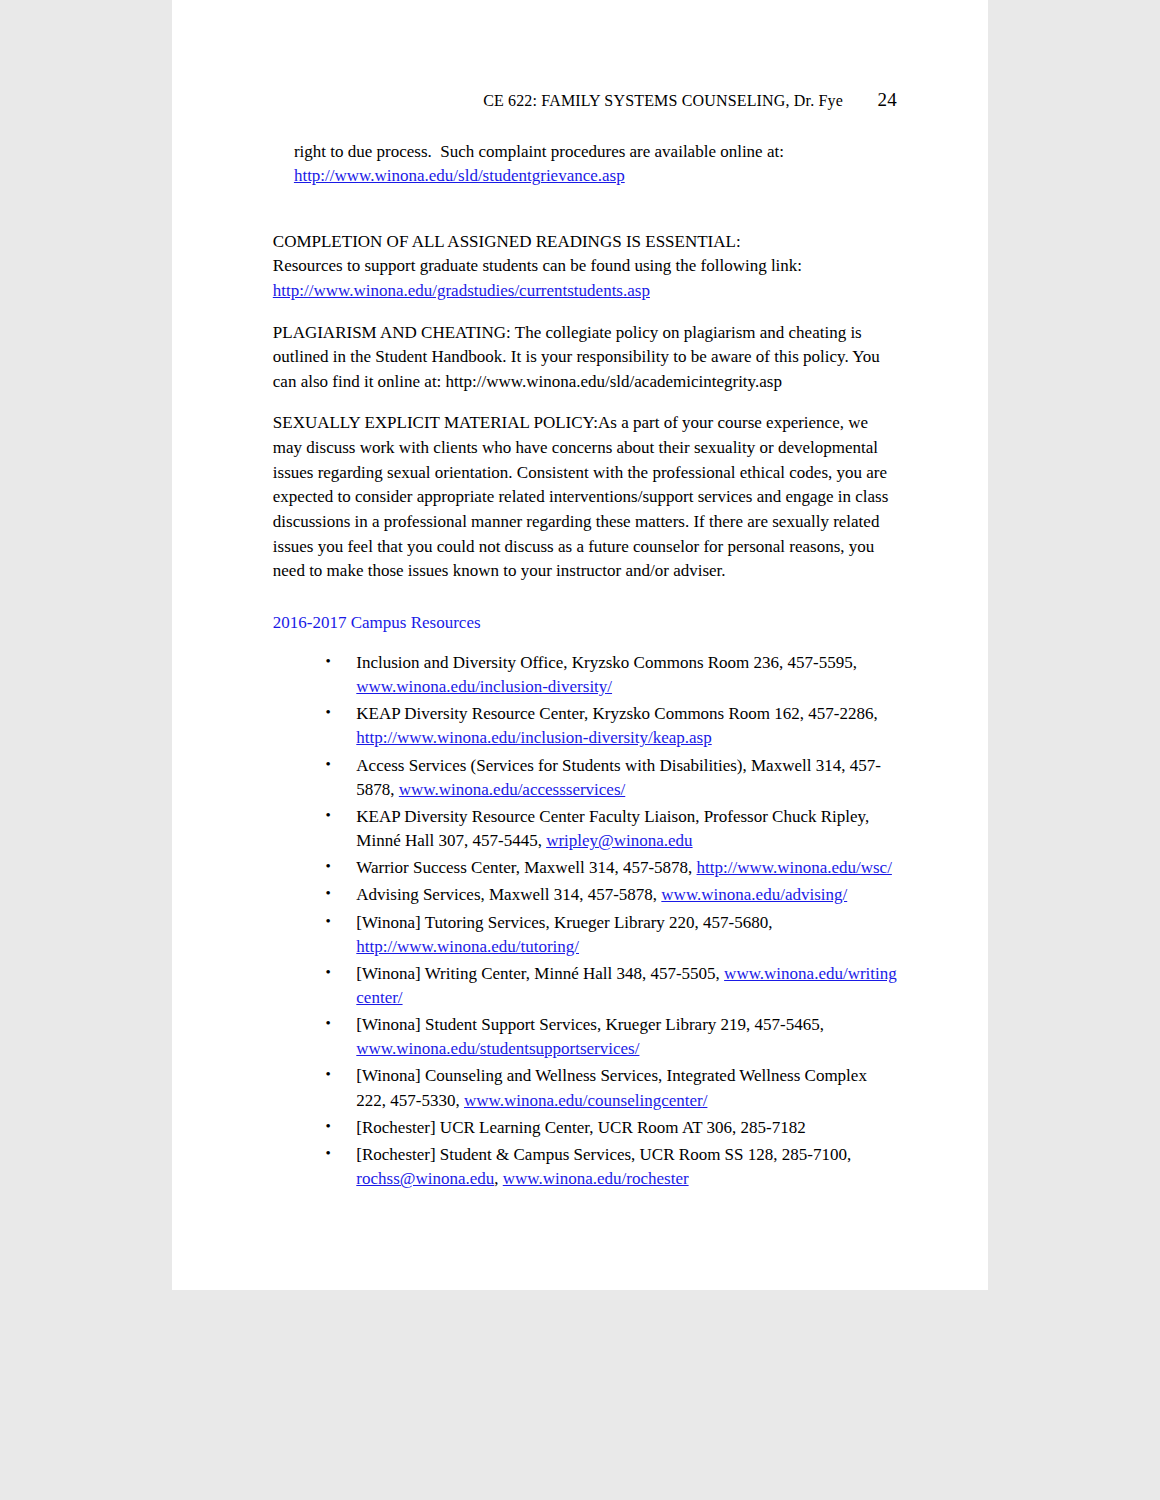CE 622: FAMILY SYSTEMS COUNSELING, Dr. Fye 24
right to due process. Such complaint procedures are available online at:
http://www.winona.edu/sld/studentgrievance.asp
COMPLETION OF ALL ASSIGNED READINGS IS ESSENTIAL:
Resources to support graduate students can be found using the following link:
http://www.winona.edu/gradstudies/currentstudents.asp
PLAGIARISM AND CHEATING: The collegiate policy on plagiarism and cheating is outlined in the Student Handbook. It is your responsibility to be aware of this policy. You can also find it online at: http://www.winona.edu/sld/academicintegrity.asp
SEXUALLY EXPLICIT MATERIAL POLICY: As a part of your course experience, we may discuss work with clients who have concerns about their sexuality or developmental issues regarding sexual orientation. Consistent with the professional ethical codes, you are expected to consider appropriate related interventions/support services and engage in class discussions in a professional manner regarding these matters. If there are sexually related issues you feel that you could not discuss as a future counselor for personal reasons, you need to make those issues known to your instructor and/or adviser.
2016-2017 Campus Resources
Inclusion and Diversity Office, Kryzsko Commons Room 236, 457-5595,
www.winona.edu/inclusion-diversity/
KEAP Diversity Resource Center, Kryzsko Commons Room 162, 457-2286,
http://www.winona.edu/inclusion-diversity/keap.asp
Access Services (Services for Students with Disabilities), Maxwell 314, 457-5878, www.winona.edu/accessservices/
KEAP Diversity Resource Center Faculty Liaison, Professor Chuck Ripley, Minné Hall 307, 457-5445, wripley@winona.edu
Warrior Success Center, Maxwell 314, 457-5878, http://www.winona.edu/wsc/
Advising Services, Maxwell 314, 457-5878, www.winona.edu/advising/
[Winona] Tutoring Services, Krueger Library 220, 457-5680,
http://www.winona.edu/tutoring/
[Winona] Writing Center, Minné Hall 348, 457-5505, www.winona.edu/writingcenter/
[Winona] Student Support Services, Krueger Library 219, 457-5465,
www.winona.edu/studentsupportservices/
[Winona] Counseling and Wellness Services, Integrated Wellness Complex 222, 457-5330, www.winona.edu/counselingcenter/
[Rochester] UCR Learning Center, UCR Room AT 306, 285-7182
[Rochester] Student & Campus Services, UCR Room SS 128, 285-7100,
rochss@winona.edu, www.winona.edu/rochester